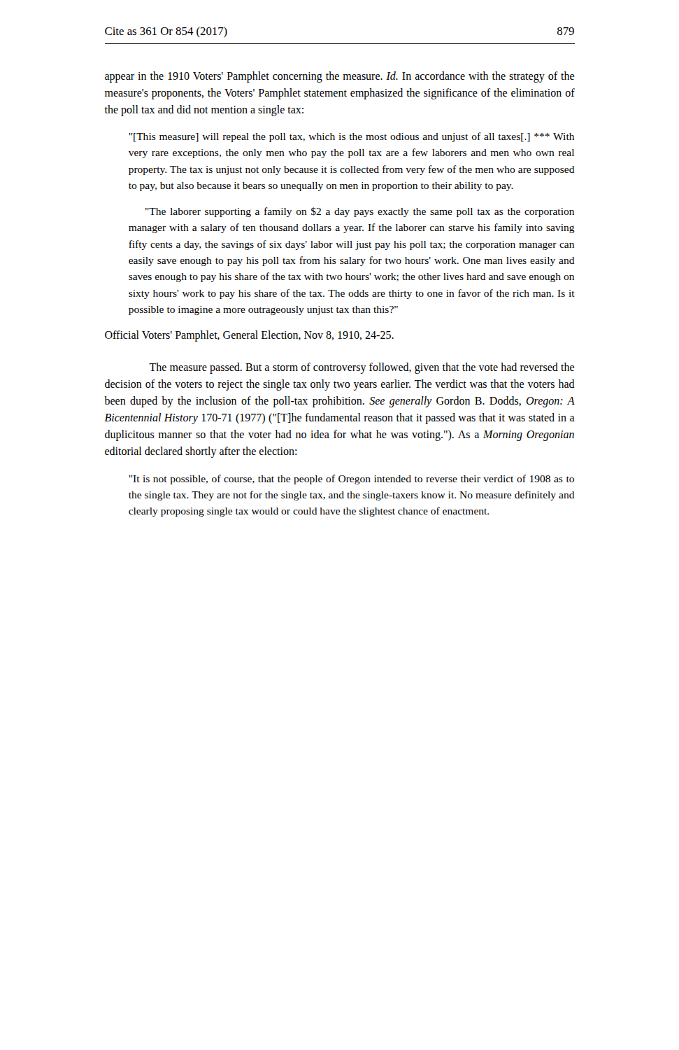Cite as 361 Or 854 (2017) 879
appear in the 1910 Voters' Pamphlet concerning the measure. Id. In accordance with the strategy of the measure's proponents, the Voters' Pamphlet statement emphasized the significance of the elimination of the poll tax and did not mention a single tax:
"[This measure] will repeal the poll tax, which is the most odious and unjust of all taxes[.] *** With very rare exceptions, the only men who pay the poll tax are a few laborers and men who own real property. The tax is unjust not only because it is collected from very few of the men who are supposed to pay, but also because it bears so unequally on men in proportion to their ability to pay.
"The laborer supporting a family on $2 a day pays exactly the same poll tax as the corporation manager with a salary of ten thousand dollars a year. If the laborer can starve his family into saving fifty cents a day, the savings of six days' labor will just pay his poll tax; the corporation manager can easily save enough to pay his poll tax from his salary for two hours' work. One man lives easily and saves enough to pay his share of the tax with two hours' work; the other lives hard and save enough on sixty hours' work to pay his share of the tax. The odds are thirty to one in favor of the rich man. Is it possible to imagine a more outrageously unjust tax than this?"
Official Voters' Pamphlet, General Election, Nov 8, 1910, 24-25.
The measure passed. But a storm of controversy followed, given that the vote had reversed the decision of the voters to reject the single tax only two years earlier. The verdict was that the voters had been duped by the inclusion of the poll-tax prohibition. See generally Gordon B. Dodds, Oregon: A Bicentennial History 170-71 (1977) ("[T]he fundamental reason that it passed was that it was stated in a duplicitous manner so that the voter had no idea for what he was voting."). As a Morning Oregonian editorial declared shortly after the election:
"It is not possible, of course, that the people of Oregon intended to reverse their verdict of 1908 as to the single tax. They are not for the single tax, and the single-taxers know it. No measure definitely and clearly proposing single tax would or could have the slightest chance of enactment.